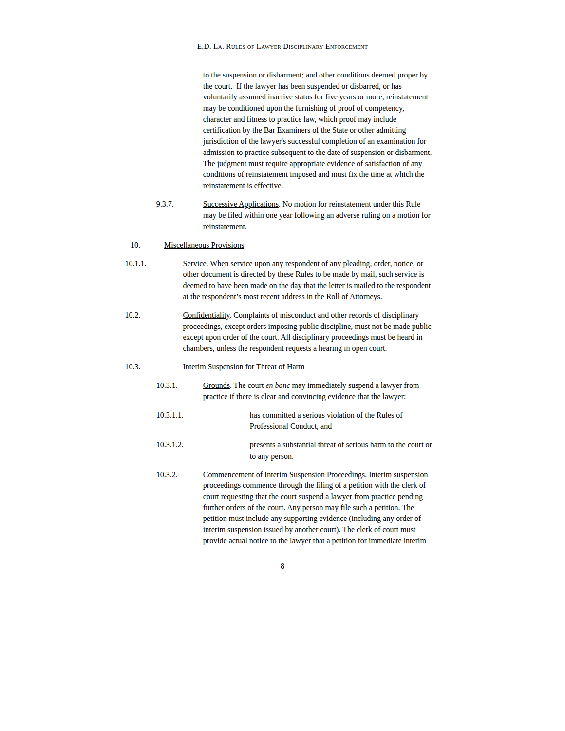E.D. La. Rules of Lawyer Disciplinary Enforcement
to the suspension or disbarment; and other conditions deemed proper by the court. If the lawyer has been suspended or disbarred, or has voluntarily assumed inactive status for five years or more, reinstatement may be conditioned upon the furnishing of proof of competency, character and fitness to practice law, which proof may include certification by the Bar Examiners of the State or other admitting jurisdiction of the lawyer's successful completion of an examination for admission to practice subsequent to the date of suspension or disbarment. The judgment must require appropriate evidence of satisfaction of any conditions of reinstatement imposed and must fix the time at which the reinstatement is effective.
9.3.7. Successive Applications. No motion for reinstatement under this Rule may be filed within one year following an adverse ruling on a motion for reinstatement.
10. Miscellaneous Provisions
10.1.1. Service. When service upon any respondent of any pleading, order, notice, or other document is directed by these Rules to be made by mail, such service is deemed to have been made on the day that the letter is mailed to the respondent at the respondent’s most recent address in the Roll of Attorneys.
10.2. Confidentiality. Complaints of misconduct and other records of disciplinary proceedings, except orders imposing public discipline, must not be made public except upon order of the court. All disciplinary proceedings must be heard in chambers, unless the respondent requests a hearing in open court.
10.3. Interim Suspension for Threat of Harm
10.3.1. Grounds. The court en banc may immediately suspend a lawyer from practice if there is clear and convincing evidence that the lawyer:
10.3.1.1. has committed a serious violation of the Rules of Professional Conduct, and
10.3.1.2. presents a substantial threat of serious harm to the court or to any person.
10.3.2. Commencement of Interim Suspension Proceedings. Interim suspension proceedings commence through the filing of a petition with the clerk of court requesting that the court suspend a lawyer from practice pending further orders of the court. Any person may file such a petition. The petition must include any supporting evidence (including any order of interim suspension issued by another court). The clerk of court must provide actual notice to the lawyer that a petition for immediate interim
8